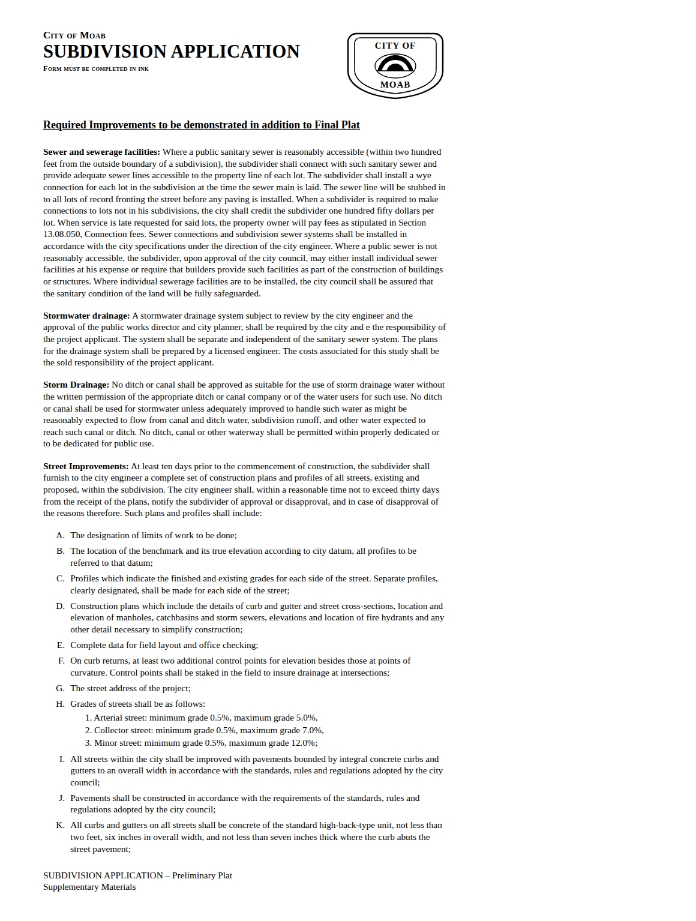City of Moab
SUBDIVISION APPLICATION
Form must be completed in ink
CITY OF MOAB
Required Improvements to be demonstrated in addition to Final Plat
Sewer and sewerage facilities: Where a public sanitary sewer is reasonably accessible (within two hundred feet from the outside boundary of a subdivision), the subdivider shall connect with such sanitary sewer and provide adequate sewer lines accessible to the property line of each lot. The subdivider shall install a wye connection for each lot in the subdivision at the time the sewer main is laid. The sewer line will be stubbed in to all lots of record fronting the street before any paving is installed. When a subdivider is required to make connections to lots not in his subdivisions, the city shall credit the subdivider one hundred fifty dollars per lot. When service is late requested for said lots, the property owner will pay fees as stipulated in Section 13.08.050, Connection fees. Sewer connections and subdivision sewer systems shall be installed in accordance with the city specifications under the direction of the city engineer. Where a public sewer is not reasonably accessible, the subdivider, upon approval of the city council, may either install individual sewer facilities at his expense or require that builders provide such facilities as part of the construction of buildings or structures. Where individual sewerage facilities are to be installed, the city council shall be assured that the sanitary condition of the land will be fully safeguarded.
Stormwater drainage: A stormwater drainage system subject to review by the city engineer and the approval of the public works director and city planner, shall be required by the city and e the responsibility of the project applicant. The system shall be separate and independent of the sanitary sewer system. The plans for the drainage system shall be prepared by a licensed engineer. The costs associated for this study shall be the sold responsibility of the project applicant.
Storm Drainage: No ditch or canal shall be approved as suitable for the use of storm drainage water without the written permission of the appropriate ditch or canal company or of the water users for such use. No ditch or canal shall be used for stormwater unless adequately improved to handle such water as might be reasonably expected to flow from canal and ditch water, subdivision runoff, and other water expected to reach such canal or ditch. No ditch, canal or other waterway shall be permitted within properly dedicated or to be dedicated for public use.
Street Improvements: At least ten days prior to the commencement of construction, the subdivider shall furnish to the city engineer a complete set of construction plans and profiles of all streets, existing and proposed, within the subdivision. The city engineer shall, within a reasonable time not to exceed thirty days from the receipt of the plans, notify the subdivider of approval or disapproval, and in case of disapproval of the reasons therefore. Such plans and profiles shall include:
The designation of limits of work to be done;
The location of the benchmark and its true elevation according to city datum, all profiles to be referred to that datum;
Profiles which indicate the finished and existing grades for each side of the street. Separate profiles, clearly designated, shall be made for each side of the street;
Construction plans which include the details of curb and gutter and street cross-sections, location and elevation of manholes, catchbasins and storm sewers, elevations and location of fire hydrants and any other detail necessary to simplify construction;
Complete data for field layout and office checking;
On curb returns, at least two additional control points for elevation besides those at points of curvature. Control points shall be staked in the field to insure drainage at intersections;
The street address of the project;
Grades of streets shall be as follows:
1. Arterial street: minimum grade 0.5%, maximum grade 5.0%,
2. Collector street: minimum grade 0.5%, maximum grade 7.0%,
3. Minor street: minimum grade 0.5%, maximum grade 12.0%;
All streets within the city shall be improved with pavements bounded by integral concrete curbs and gutters to an overall width in accordance with the standards, rules and regulations adopted by the city council;
Pavements shall be constructed in accordance with the requirements of the standards, rules and regulations adopted by the city council;
All curbs and gutters on all streets shall be concrete of the standard high-back-type unit, not less than two feet, six inches in overall width, and not less than seven inches thick where the curb abuts the street pavement;
SUBDIVISION APPLICATION – Preliminary Plat
Supplementary Materials